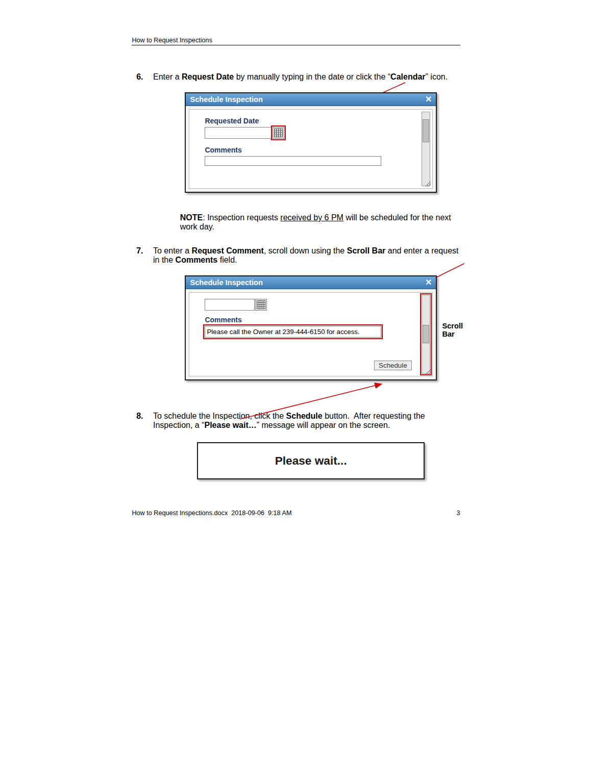How to Request Inspections
6. Enter a Request Date by manually typing in the date or click the “Calendar” icon.
Schedule Inspection✕
Requested Date
Comments
NOTE: Inspection requests received by 6 PM will be scheduled for the next work day.
7. To enter a Request Comment, scroll down using the Scroll Bar and enter a request in the Comments field.
Schedule Inspection✕
Comments
Please call the Owner at 239-444-6150 for access.
Schedule
Scroll Bar
8. To schedule the Inspection, click the Schedule button. After requesting the Inspection, a “Please wait…” message will appear on the screen.
Please wait...
How to Request Inspections.docx 2018-09-06 9:18 AM 3